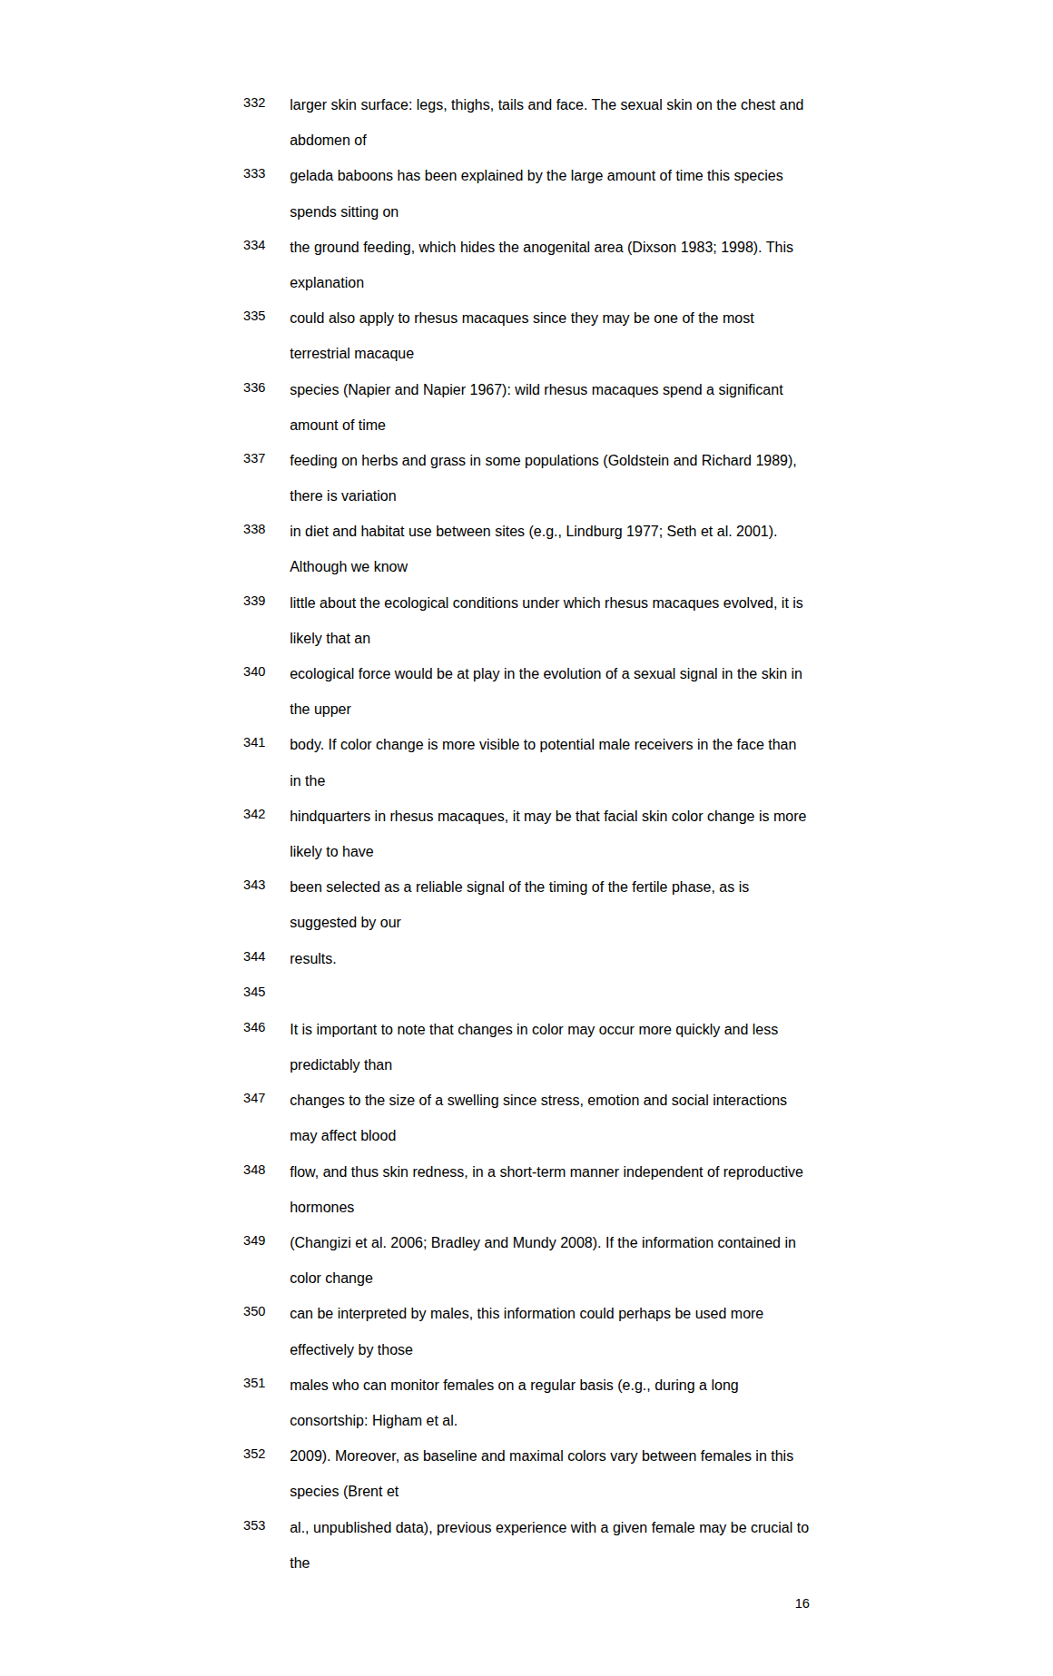larger skin surface: legs, thighs, tails and face. The sexual skin on the chest and abdomen of
gelada baboons has been explained by the large amount of time this species spends sitting on
the ground feeding, which hides the anogenital area (Dixson 1983; 1998). This explanation
could also apply to rhesus macaques since they may be one of the most terrestrial macaque
species (Napier and Napier 1967): wild rhesus macaques spend a significant amount of time
feeding on herbs and grass in some populations (Goldstein and Richard 1989), there is variation
in diet and habitat use between sites (e.g., Lindburg 1977; Seth et al. 2001). Although we know
little about the ecological conditions under which rhesus macaques evolved, it is likely that an
ecological force would be at play in the evolution of a sexual signal in the skin in the upper
body. If color change is more visible to potential male receivers in the face than in the
hindquarters in rhesus macaques, it may be that facial skin color change is more likely to have
been selected as a reliable signal of the timing of the fertile phase, as is suggested by our
results.
It is important to note that changes in color may occur more quickly and less predictably than
changes to the size of a swelling since stress, emotion and social interactions may affect blood
flow, and thus skin redness, in a short-term manner independent of reproductive hormones
(Changizi et al. 2006; Bradley and Mundy 2008). If the information contained in color change
can be interpreted by males, this information could perhaps be used more effectively by those
males who can monitor females on a regular basis (e.g., during a long consortship: Higham et al.
2009). Moreover, as baseline and maximal colors vary between females in this species (Brent et
al., unpublished data), previous experience with a given female may be crucial to the
16